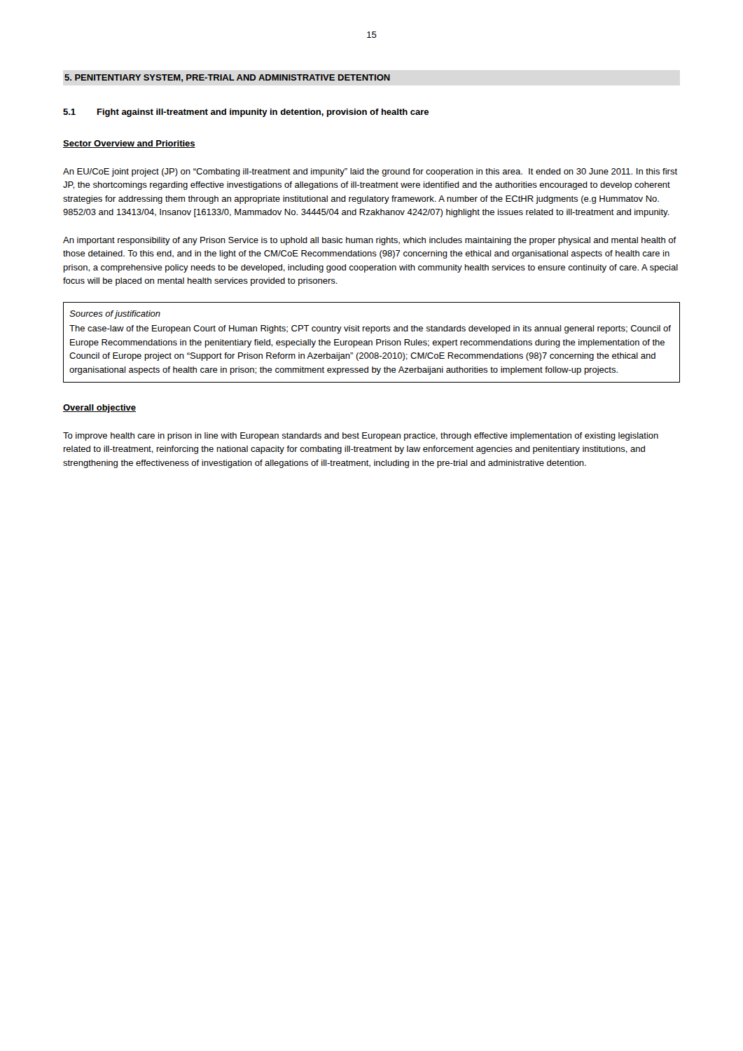15
5. PENITENTIARY SYSTEM, PRE-TRIAL AND ADMINISTRATIVE DETENTION
5.1 Fight against ill-treatment and impunity in detention, provision of health care
Sector Overview and Priorities
An EU/CoE joint project (JP) on “Combating ill-treatment and impunity” laid the ground for cooperation in this area. It ended on 30 June 2011. In this first JP, the shortcomings regarding effective investigations of allegations of ill-treatment were identified and the authorities encouraged to develop coherent strategies for addressing them through an appropriate institutional and regulatory framework. A number of the ECtHR judgments (e.g Hummatov No. 9852/03 and 13413/04, Insanov [16133/0, Mammadov No. 34445/04 and Rzakhanov 4242/07) highlight the issues related to ill-treatment and impunity.
An important responsibility of any Prison Service is to uphold all basic human rights, which includes maintaining the proper physical and mental health of those detained. To this end, and in the light of the CM/CoE Recommendations (98)7 concerning the ethical and organisational aspects of health care in prison, a comprehensive policy needs to be developed, including good cooperation with community health services to ensure continuity of care. A special focus will be placed on mental health services provided to prisoners.
Sources of justification
The case-law of the European Court of Human Rights; CPT country visit reports and the standards developed in its annual general reports; Council of Europe Recommendations in the penitentiary field, especially the European Prison Rules; expert recommendations during the implementation of the Council of Europe project on “Support for Prison Reform in Azerbaijan” (2008-2010); CM/CoE Recommendations (98)7 concerning the ethical and organisational aspects of health care in prison; the commitment expressed by the Azerbaijani authorities to implement follow-up projects.
Overall objective
To improve health care in prison in line with European standards and best European practice, through effective implementation of existing legislation related to ill-treatment, reinforcing the national capacity for combating ill-treatment by law enforcement agencies and penitentiary institutions, and strengthening the effectiveness of investigation of allegations of ill-treatment, including in the pre-trial and administrative detention.